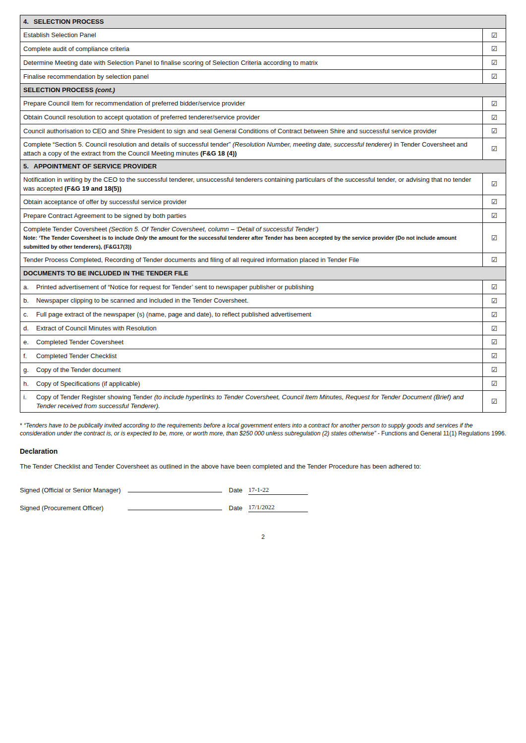| 4. SELECTION PROCESS |
| Establish Selection Panel | ☑ |
| Complete audit of compliance criteria | ☑ |
| Determine Meeting date with Selection Panel to finalise scoring of Selection Criteria according to matrix | ☑ |
| Finalise recommendation by selection panel | ☑ |
| SELECTION PROCESS (cont.) |
| Prepare Council Item for recommendation of preferred bidder/service provider | ☑ |
| Obtain Council resolution to accept quotation of preferred tenderer/service provider | ☑ |
| Council authorisation to CEO and Shire President to sign and seal General Conditions of Contract between Shire and successful service provider | ☑ |
| Complete “Section 5. Council resolution and details of successful tender” (Resolution Number, meeting date, successful tenderer) in Tender Coversheet and attach a copy of the extract from the Council Meeting minutes (F&G 18 (4)) | ☑ |
| 5. APPOINTMENT OF SERVICE PROVIDER |
| Notification in writing by the CEO to the successful tenderer, unsuccessful tenderers containing particulars of the successful tender, or advising that no tender was accepted (F&G 19 and 18(5)) | ☑ |
| Obtain acceptance of offer by successful service provider | ☑ |
| Prepare Contract Agreement to be signed by both parties | ☑ |
| Complete Tender Coversheet (Section 5. Of Tender Coversheet, column – ‘Detail of successful Tender’) Note: ‘The Tender Coversheet is to include Only the amount for the successful tenderer after Tender has been accepted by the service provider (Do not include amount submitted by other tenderers), (F&G17(3)) | ☑ |
| Tender Process Completed, Recording of Tender documents and filing of all required information placed in Tender File | ☑ |
| DOCUMENTS TO BE INCLUDED IN THE TENDER FILE |
| / a. / Printed advertisement of “Notice for request for Tender’ sent to newspaper publisher or publishing / | ☑ |
| / b. / Newspaper clipping to be scanned and included in the Tender Coversheet. / | ☑ |
| / c. / Full page extract of the newspaper (s) (name, page and date), to reflect published advertisement / | ☑ |
| / d. / Extract of Council Minutes with Resolution / | ☑ |
| / e. / Completed Tender Coversheet / | ☑ |
| / f. / Completed Tender Checklist / | ☑ |
| / g. / Copy of the Tender document / | ☑ |
| / h. / Copy of Specifications (if applicable) / | ☑ |
| / i. / Copy of Tender Register showing Tender (to include hyperlinks to Tender Coversheet, Council Item Minutes, Request for Tender Document (Brief) and Tender received from successful Tenderer). / | ☑ |
* “Tenders have to be publically invited according to the requirements before a local government enters into a contract for another person to supply goods and services if the consideration under the contract is, or is expected to be, more, or worth more, than $250 000 unless subregulation (2) states otherwise” - Functions and General 11(1) Regulations 1996.
Declaration
The Tender Checklist and Tender Coversheet as outlined in the above have been completed and the Tender Procedure has been adhered to:
| Signed (Official or Senior Manager) | | Date | 17-1-22 |
| Signed (Procurement Officer) | | Date | 17/1/2022 |
2